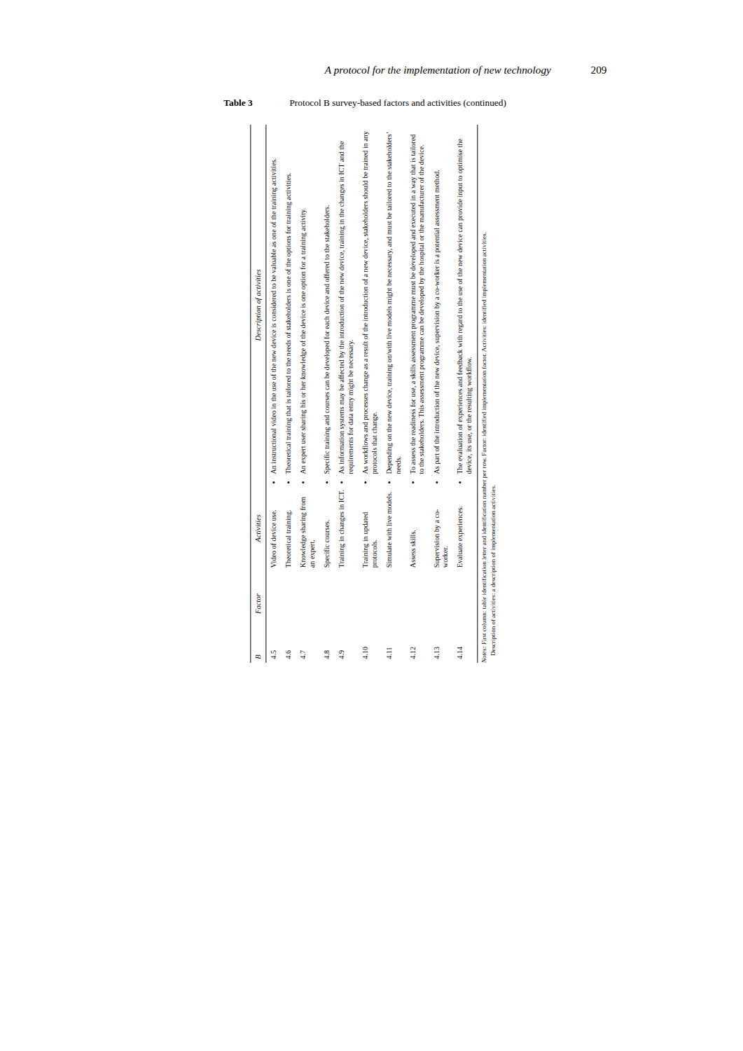A protocol for the implementation of new technology 209
Table 3 Protocol B survey-based factors and activities (continued)
| B | Factor | Activities | Description of activities |
| --- | --- | --- | --- |
| 4.5 | | Video of device use. | An instructional video in the use of the new device is considered to be valuable as one of the training activities. |
| 4.6 | | Theoretical training. | Theoretical training that is tailored to the needs of stakeholders is one of the options for training activities. |
| 4.7 | | Knowledge sharing from an expert. | An expert user sharing his or her knowledge of the device is one option for a training activity. |
| 4.8 | | Specific courses. | Specific training and courses can be developed for each device and offered to the stakeholders. |
| 4.9 | | Training in changes in ICT. | As information systems may be affected by the introduction of the new device, training in the changes in ICT and the requirements for data entry might be necessary. |
| 4.10 | | Training in updated protocols. | As workflows and processes change as a result of the introduction of a new device, stakeholders should be trained in any protocols that change. |
| 4.11 | | Simulate with live models. | Depending on the new device, training on/with live models might be necessary, and must be tailored to the stakeholders’ needs. |
| 4.12 | | Assess skills. | To assess the readiness for use, a skills assessment programme must be developed and executed in a way that is tailored to the stakeholders. This assessment programme can be developed by the hospital or the manufacturer of the device. |
| 4.13 | | Supervision by a co-worker. | As part of the introduction of the new device, supervision by a co-worker is a potential assessment method. |
| 4.14 | | Evaluate experiences. | The evaluation of experiences and feedback with regard to the use of the new device can provide input to optimise the device, its use, or the resulting workflow. |
Notes: First column: table identification letter and identification number per row. Factor: identified implementation factor. Activities: identified implementation activities.
Description of activities: a description of implementation activities.